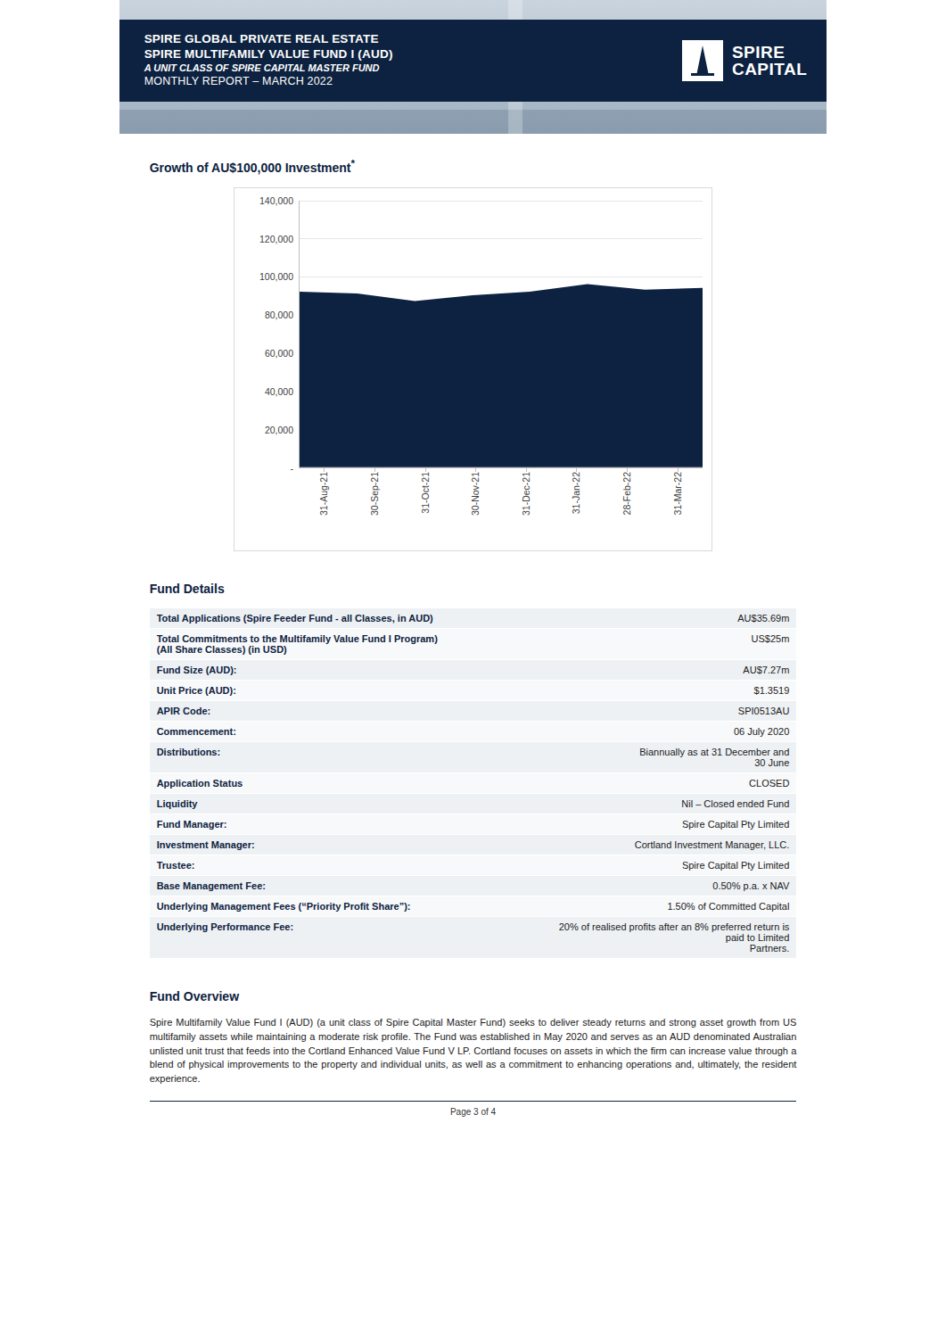SPIRE GLOBAL PRIVATE REAL ESTATE
SPIRE MULTIFAMILY VALUE FUND I (AUD)
A UNIT CLASS OF SPIRE CAPITAL MASTER FUND
MONTHLY REPORT – MARCH 2022
SPIRE
CAPITAL
Growth of AU$100,000 Investment*
140,000 120,000 100,000 80,000 60,000 40,000 20,000 -
31-Aug-21
30-Sep-21
31-Oct-21
30-Nov-21
31-Dec-21
31-Jan-22
28-Feb-22
31-Mar-22
Fund Details
| Total Applications (Spire Feeder Fund - all Classes, in AUD) | AU$35.69m |
| Total Commitments to the Multifamily Value Fund I Program) (All Share Classes) (in USD) | US$25m |
| Fund Size (AUD): | AU$7.27m |
| Unit Price (AUD): | $1.3519 |
| APIR Code: | SPI0513AU |
| Commencement: | 06 July 2020 |
| Distributions: | Biannually as at 31 December and 30 June |
| Application Status | CLOSED |
| Liquidity | Nil – Closed ended Fund |
| Fund Manager: | Spire Capital Pty Limited |
| Investment Manager: | Cortland Investment Manager, LLC. |
| Trustee: | Spire Capital Pty Limited |
| Base Management Fee: | 0.50% p.a. x NAV |
| Underlying Management Fees (“Priority Profit Share”): | 1.50% of Committed Capital |
| Underlying Performance Fee: | 20% of realised profits after an 8% preferred return is paid to Limited Partners. |
Fund Overview
Spire Multifamily Value Fund I (AUD) (a unit class of Spire Capital Master Fund) seeks to deliver steady returns and strong asset growth from US multifamily assets while maintaining a moderate risk profile. The Fund was established in May 2020 and serves as an AUD denominated Australian unlisted unit trust that feeds into the Cortland Enhanced Value Fund V LP. Cortland focuses on assets in which the firm can increase value through a blend of physical improvements to the property and individual units, as well as a commitment to enhancing operations and, ultimately, the resident experience.
Page 3 of 4